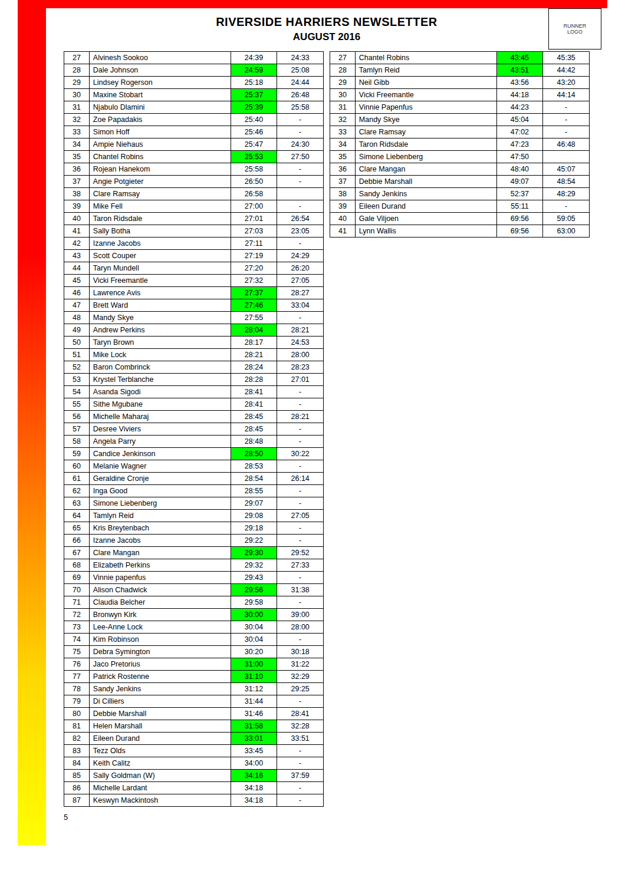RUNNER
LOGO
RIVERSIDE HARRIERS NEWSLETTER
AUGUST 2016
| 27 | Alvinesh Sookoo | 24:39 | 24:33 |
| 28 | Dale Johnson | 24:59 | 25:08 |
| 29 | Lindsey Rogerson | 25:18 | 24:44 |
| 30 | Maxine Stobart | 25:37 | 26:48 |
| 31 | Njabulo Dlamini | 25:39 | 25:58 |
| 32 | Zoe Papadakis | 25:40 | - |
| 33 | Simon Hoff | 25:46 | - |
| 34 | Ampie Niehaus | 25:47 | 24:30 |
| 35 | Chantel Robins | 25:53 | 27:50 |
| 36 | Rojean Hanekom | 25:58 | - |
| 37 | Angie Potgieter | 26:50 | - |
| 38 | Clare Ramsay | 26:58 | |
| 39 | Mike Fell | 27:00 | - |
| 40 | Taron Ridsdale | 27:01 | 26:54 |
| 41 | Sally Botha | 27:03 | 23:05 |
| 42 | Izanne Jacobs | 27:11 | - |
| 43 | Scott Couper | 27:19 | 24:29 |
| 44 | Taryn Mundell | 27:20 | 26:20 |
| 45 | Vicki Freemantle | 27:32 | 27:05 |
| 46 | Lawrence Avis | 27:37 | 28:27 |
| 47 | Brett Ward | 27:46 | 33:04 |
| 48 | Mandy Skye | 27:55 | - |
| 49 | Andrew Perkins | 28:04 | 28:21 |
| 50 | Taryn Brown | 28:17 | 24:53 |
| 51 | Mike Lock | 28:21 | 28:00 |
| 52 | Baron Combrinck | 28:24 | 28:23 |
| 53 | Krystel Terblanche | 28:28 | 27:01 |
| 54 | Asanda Sigodi | 28:41 | - |
| 55 | Sithe Mgubane | 28:41 | - |
| 56 | Michelle Maharaj | 28:45 | 28:21 |
| 57 | Desree Viviers | 28:45 | - |
| 58 | Angela Parry | 28:48 | - |
| 59 | Candice Jenkinson | 28:50 | 30:22 |
| 60 | Melanie Wagner | 28:53 | - |
| 61 | Geraldine Cronje | 28:54 | 26:14 |
| 62 | Inga Good | 28:55 | - |
| 63 | Simone Liebenberg | 29:07 | - |
| 64 | Tamlyn Reid | 29:08 | 27:05 |
| 65 | Kris Breytenbach | 29:18 | - |
| 66 | Izanne Jacobs | 29:22 | - |
| 67 | Clare Mangan | 29:30 | 29:52 |
| 68 | Elizabeth Perkins | 29:32 | 27:33 |
| 69 | Vinnie papenfus | 29:43 | - |
| 70 | Alison Chadwick | 29:56 | 31:38 |
| 71 | Claudia Belcher | 29:58 | - |
| 72 | Bronwyn Kirk | 30:00 | 39:00 |
| 73 | Lee-Anne Lock | 30:04 | 28:00 |
| 74 | Kim Robinson | 30:04 | - |
| 75 | Debra Symington | 30:20 | 30:18 |
| 76 | Jaco Pretorius | 31:00 | 31:22 |
| 77 | Patrick Rostenne | 31:10 | 32:29 |
| 78 | Sandy Jenkins | 31:12 | 29:25 |
| 79 | Di Cilliers | 31:44 | - |
| 80 | Debbie Marshall | 31:46 | 28:41 |
| 81 | Helen Marshall | 31:58 | 32:28 |
| 82 | Eileen Durand | 33:01 | 33:51 |
| 83 | Tezz Olds | 33:45 | - |
| 84 | Keith Calitz | 34:00 | - |
| 85 | Sally Goldman (W) | 34:16 | 37:59 |
| 86 | Michelle Lardant | 34:18 | - |
| 87 | Keswyn Mackintosh | 34:18 | - |
| 27 | Chantel Robins | 43:45 | 45:35 |
| 28 | Tamlyn Reid | 43:51 | 44:42 |
| 29 | Neil Gibb | 43:56 | 43:20 |
| 30 | Vicki Freemantle | 44:18 | 44:14 |
| 31 | Vinnie Papenfus | 44:23 | - |
| 32 | Mandy Skye | 45:04 | - |
| 33 | Clare Ramsay | 47:02 | - |
| 34 | Taron Ridsdale | 47:23 | 46:48 |
| 35 | Simone Liebenberg | 47:50 | |
| 36 | Clare Mangan | 48:40 | 45:07 |
| 37 | Debbie Marshall | 49:07 | 48:54 |
| 38 | Sandy Jenkins | 52:37 | 48:29 |
| 39 | Eileen Durand | 55:11 | - |
| 40 | Gale Viljoen | 69:56 | 59:05 |
| 41 | Lynn Wallis | 69:56 | 63:00 |
5